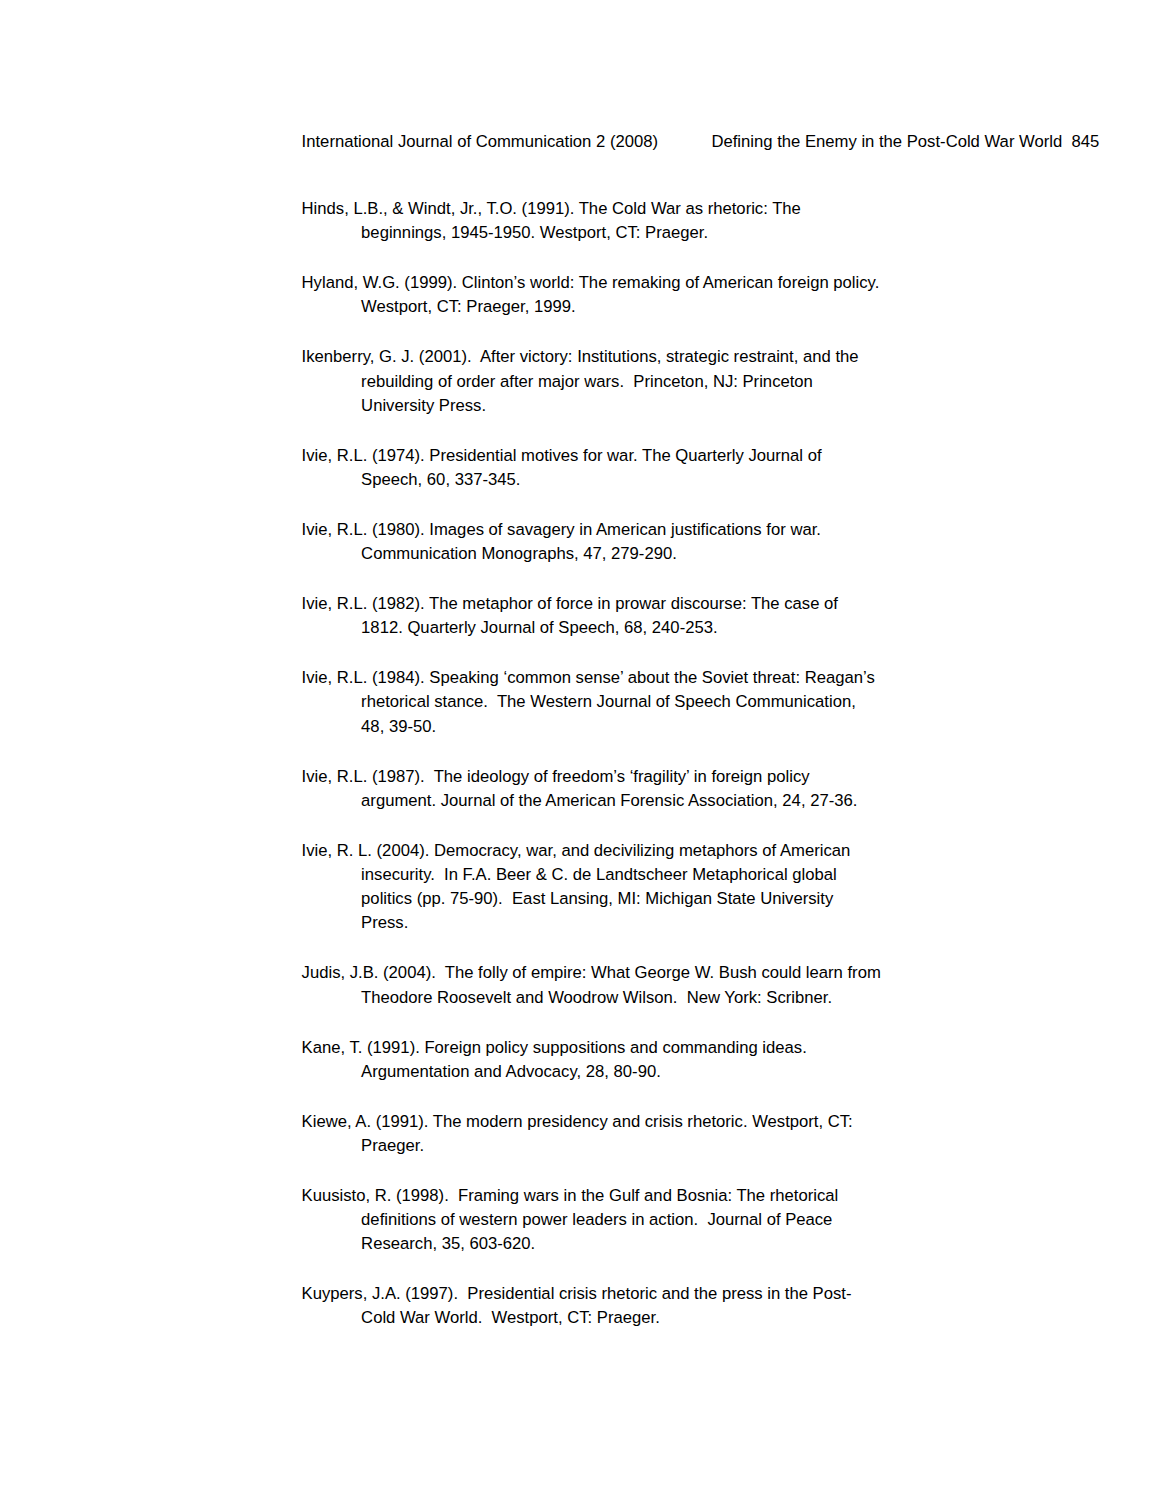International Journal of Communication 2 (2008) Defining the Enemy in the Post-Cold War World 845
Hinds, L.B., & Windt, Jr., T.O. (1991). The Cold War as rhetoric: The beginnings, 1945-1950. Westport, CT: Praeger.
Hyland, W.G. (1999). Clinton’s world: The remaking of American foreign policy. Westport, CT: Praeger, 1999.
Ikenberry, G. J. (2001). After victory: Institutions, strategic restraint, and the rebuilding of order after major wars. Princeton, NJ: Princeton University Press.
Ivie, R.L. (1974). Presidential motives for war. The Quarterly Journal of Speech, 60, 337-345.
Ivie, R.L. (1980). Images of savagery in American justifications for war. Communication Monographs, 47, 279-290.
Ivie, R.L. (1982). The metaphor of force in prowar discourse: The case of 1812. Quarterly Journal of Speech, 68, 240-253.
Ivie, R.L. (1984). Speaking ‘common sense’ about the Soviet threat: Reagan’s rhetorical stance. The Western Journal of Speech Communication, 48, 39-50.
Ivie, R.L. (1987). The ideology of freedom’s ‘fragility’ in foreign policy argument. Journal of the American Forensic Association, 24, 27-36.
Ivie, R. L. (2004). Democracy, war, and decivilizing metaphors of American insecurity. In F.A. Beer & C. de Landtscheer Metaphorical global politics (pp. 75-90). East Lansing, MI: Michigan State University Press.
Judis, J.B. (2004). The folly of empire: What George W. Bush could learn from Theodore Roosevelt and Woodrow Wilson. New York: Scribner.
Kane, T. (1991). Foreign policy suppositions and commanding ideas. Argumentation and Advocacy, 28, 80-90.
Kiewe, A. (1991). The modern presidency and crisis rhetoric. Westport, CT: Praeger.
Kuusisto, R. (1998). Framing wars in the Gulf and Bosnia: The rhetorical definitions of western power leaders in action. Journal of Peace Research, 35, 603-620.
Kuypers, J.A. (1997). Presidential crisis rhetoric and the press in the Post-Cold War World. Westport, CT: Praeger.